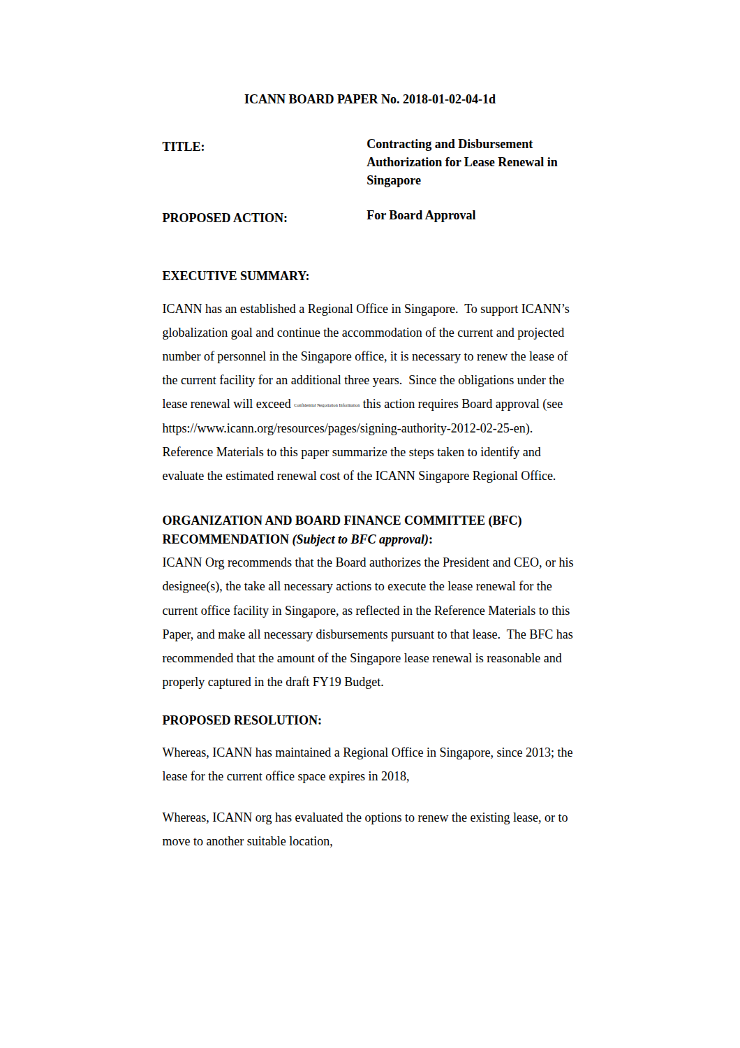ICANN BOARD PAPER No. 2018-01-02-04-1d
| TITLE: | Contracting and Disbursement Authorization for Lease Renewal in Singapore |
| PROPOSED ACTION: | For Board Approval |
EXECUTIVE SUMMARY:
ICANN has an established a Regional Office in Singapore. To support ICANN’s globalization goal and continue the accommodation of the current and projected number of personnel in the Singapore office, it is necessary to renew the lease of the current facility for an additional three years. Since the obligations under the lease renewal will exceed Confidential Negotiation Information this action requires Board approval (see https://www.icann.org/resources/pages/signing-authority-2012-02-25-en). Reference Materials to this paper summarize the steps taken to identify and evaluate the estimated renewal cost of the ICANN Singapore Regional Office.
ORGANIZATION AND BOARD FINANCE COMMITTEE (BFC) RECOMMENDATION (Subject to BFC approval):
ICANN Org recommends that the Board authorizes the President and CEO, or his designee(s), the take all necessary actions to execute the lease renewal for the current office facility in Singapore, as reflected in the Reference Materials to this Paper, and make all necessary disbursements pursuant to that lease. The BFC has recommended that the amount of the Singapore lease renewal is reasonable and properly captured in the draft FY19 Budget.
PROPOSED RESOLUTION:
Whereas, ICANN has maintained a Regional Office in Singapore, since 2013; the lease for the current office space expires in 2018,
Whereas, ICANN org has evaluated the options to renew the existing lease, or to move to another suitable location,